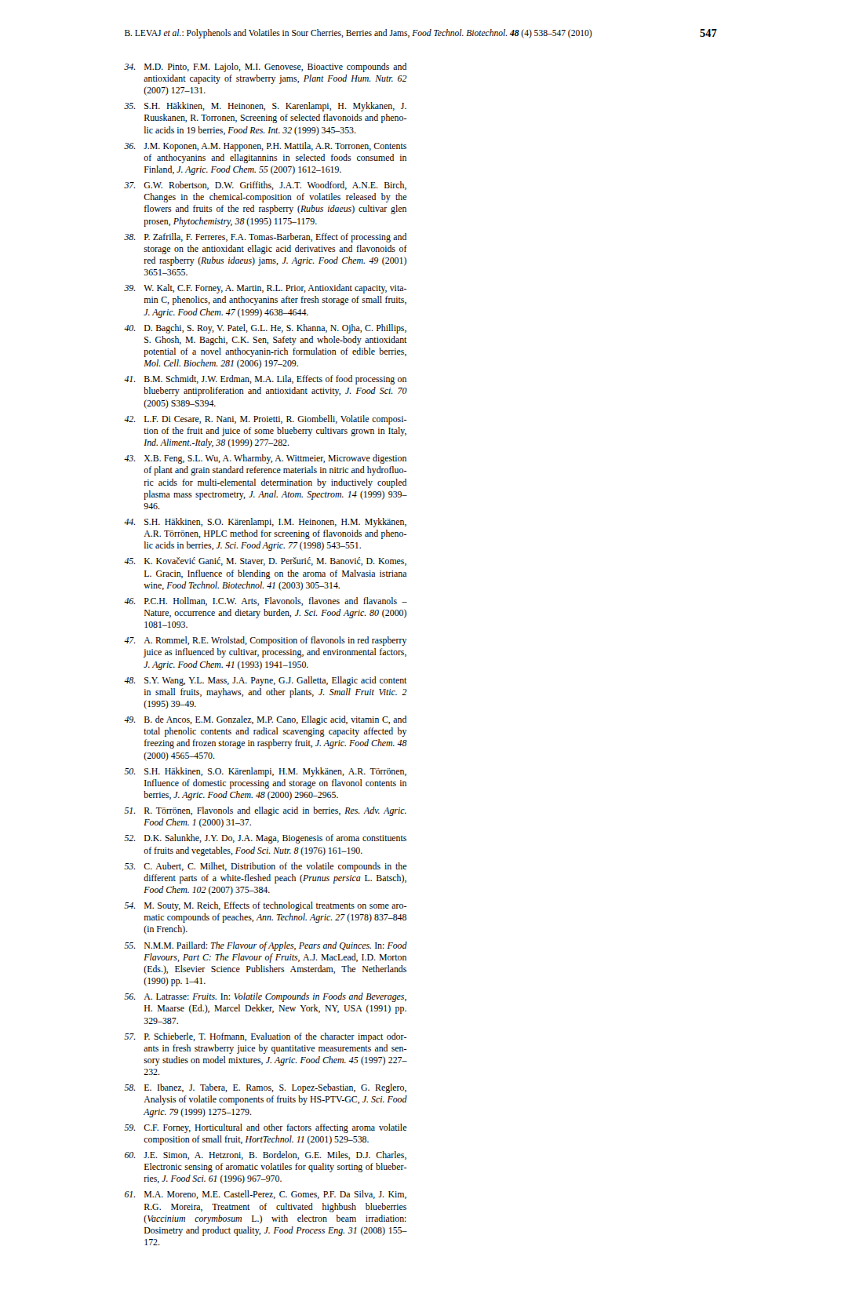547 B. LEVAJ et al.: Polyphenols and Volatiles in Sour Cherries, Berries and Jams, Food Technol. Biotechnol. 48 (4) 538–547 (2010)
34. M.D. Pinto, F.M. Lajolo, M.I. Genovese, Bioactive compounds and antioxidant capacity of strawberry jams, Plant Food Hum. Nutr. 62 (2007) 127–131.
35. S.H. Häkkinen, M. Heinonen, S. Karenlampi, H. Mykkanen, J. Ruuskanen, R. Torronen, Screening of selected flavonoids and phenolic acids in 19 berries, Food Res. Int. 32 (1999) 345–353.
36. J.M. Koponen, A.M. Happonen, P.H. Mattila, A.R. Torronen, Contents of anthocyanins and ellagitannins in selected foods consumed in Finland, J. Agric. Food Chem. 55 (2007) 1612–1619.
37. G.W. Robertson, D.W. Griffiths, J.A.T. Woodford, A.N.E. Birch, Changes in the chemical-composition of volatiles released by the flowers and fruits of the red raspberry (Rubus idaeus) cultivar glen prosen, Phytochemistry, 38 (1995) 1175–1179.
38. P. Zafrilla, F. Ferreres, F.A. Tomas-Barberan, Effect of processing and storage on the antioxidant ellagic acid derivatives and flavonoids of red raspberry (Rubus idaeus) jams, J. Agric. Food Chem. 49 (2001) 3651–3655.
39. W. Kalt, C.F. Forney, A. Martin, R.L. Prior, Antioxidant capacity, vitamin C, phenolics, and anthocyanins after fresh storage of small fruits, J. Agric. Food Chem. 47 (1999) 4638–4644.
40. D. Bagchi, S. Roy, V. Patel, G.L. He, S. Khanna, N. Ojha, C. Phillips, S. Ghosh, M. Bagchi, C.K. Sen, Safety and whole-body antioxidant potential of a novel anthocyanin-rich formulation of edible berries, Mol. Cell. Biochem. 281 (2006) 197–209.
41. B.M. Schmidt, J.W. Erdman, M.A. Lila, Effects of food processing on blueberry antiproliferation and antioxidant activity, J. Food Sci. 70 (2005) S389–S394.
42. L.F. Di Cesare, R. Nani, M. Proietti, R. Giombelli, Volatile composition of the fruit and juice of some blueberry cultivars grown in Italy, Ind. Aliment.-Italy, 38 (1999) 277–282.
43. X.B. Feng, S.L. Wu, A. Wharmby, A. Wittmeier, Microwave digestion of plant and grain standard reference materials in nitric and hydrofluoric acids for multi-elemental determination by inductively coupled plasma mass spectrometry, J. Anal. Atom. Spectrom. 14 (1999) 939–946.
44. S.H. Häkkinen, S.O. Kärenlampi, I.M. Heinonen, H.M. Mykkänen, A.R. Törrönen, HPLC method for screening of flavonoids and phenolic acids in berries, J. Sci. Food Agric. 77 (1998) 543–551.
45. K. Kovačević Ganić, M. Staver, D. Peršurić, M. Banović, D. Komes, L. Gracin, Influence of blending on the aroma of Malvasia istriana wine, Food Technol. Biotechnol. 41 (2003) 305–314.
46. P.C.H. Hollman, I.C.W. Arts, Flavonols, flavones and flavanols – Nature, occurrence and dietary burden, J. Sci. Food Agric. 80 (2000) 1081–1093.
47. A. Rommel, R.E. Wrolstad, Composition of flavonols in red raspberry juice as influenced by cultivar, processing, and environmental factors, J. Agric. Food Chem. 41 (1993) 1941–1950.
48. S.Y. Wang, Y.L. Mass, J.A. Payne, G.J. Galletta, Ellagic acid content in small fruits, mayhaws, and other plants, J. Small Fruit Vitic. 2 (1995) 39–49.
49. B. de Ancos, E.M. Gonzalez, M.P. Cano, Ellagic acid, vitamin C, and total phenolic contents and radical scavenging capacity affected by freezing and frozen storage in raspberry fruit, J. Agric. Food Chem. 48 (2000) 4565–4570.
50. S.H. Häkkinen, S.O. Kärenlampi, H.M. Mykkänen, A.R. Törrönen, Influence of domestic processing and storage on flavonol contents in berries, J. Agric. Food Chem. 48 (2000) 2960–2965.
51. R. Törrönen, Flavonols and ellagic acid in berries, Res. Adv. Agric. Food Chem. 1 (2000) 31–37.
52. D.K. Salunkhe, J.Y. Do, J.A. Maga, Biogenesis of aroma constituents of fruits and vegetables, Food Sci. Nutr. 8 (1976) 161–190.
53. C. Aubert, C. Milhet, Distribution of the volatile compounds in the different parts of a white-fleshed peach (Prunus persica L. Batsch), Food Chem. 102 (2007) 375–384.
54. M. Souty, M. Reich, Effects of technological treatments on some aromatic compounds of peaches, Ann. Technol. Agric. 27 (1978) 837–848 (in French).
55. N.M.M. Paillard: The Flavour of Apples, Pears and Quinces. In: Food Flavours, Part C: The Flavour of Fruits, A.J. MacLead, I.D. Morton (Eds.), Elsevier Science Publishers Amsterdam, The Netherlands (1990) pp. 1–41.
56. A. Latrasse: Fruits. In: Volatile Compounds in Foods and Beverages, H. Maarse (Ed.), Marcel Dekker, New York, NY, USA (1991) pp. 329–387.
57. P. Schieberle, T. Hofmann, Evaluation of the character impact odorants in fresh strawberry juice by quantitative measurements and sensory studies on model mixtures, J. Agric. Food Chem. 45 (1997) 227–232.
58. E. Ibanez, J. Tabera, E. Ramos, S. Lopez-Sebastian, G. Reglero, Analysis of volatile components of fruits by HS-PTV-GC, J. Sci. Food Agric. 79 (1999) 1275–1279.
59. C.F. Forney, Horticultural and other factors affecting aroma volatile composition of small fruit, HortTechnol. 11 (2001) 529–538.
60. J.E. Simon, A. Hetzroni, B. Bordelon, G.E. Miles, D.J. Charles, Electronic sensing of aromatic volatiles for quality sorting of blueberries, J. Food Sci. 61 (1996) 967–970.
61. M.A. Moreno, M.E. Castell-Perez, C. Gomes, P.F. Da Silva, J. Kim, R.G. Moreira, Treatment of cultivated highbush blueberries (Vaccinium corymbosum L.) with electron beam irradiation: Dosimetry and product quality, J. Food Process Eng. 31 (2008) 155–172.